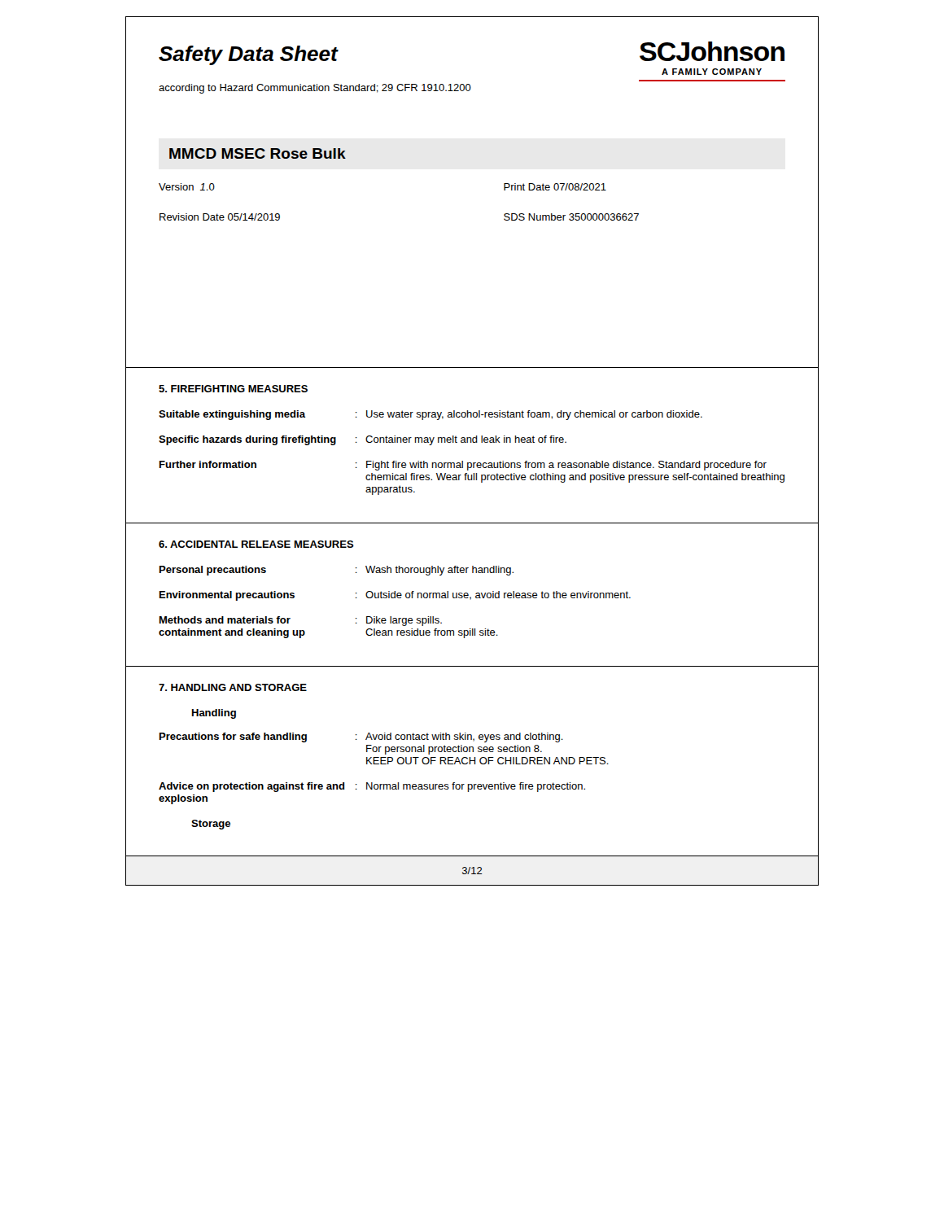SCJohnson
A FAMILY COMPANY
Safety Data Sheet
according to Hazard Communication Standard; 29 CFR 1910.1200
MMCD MSEC Rose Bulk
Version 1.0
Print Date 07/08/2021
Revision Date 05/14/2019
SDS Number 350000036627
5. FIREFIGHTING MEASURES
| Suitable extinguishing media | : | Use water spray, alcohol-resistant foam, dry chemical or carbon dioxide. |
| Specific hazards during firefighting | : | Container may melt and leak in heat of fire. |
| Further information | : | Fight fire with normal precautions from a reasonable distance. Standard procedure for chemical fires. Wear full protective clothing and positive pressure self-contained breathing apparatus. |
6. ACCIDENTAL RELEASE MEASURES
| Personal precautions | : | Wash thoroughly after handling. |
| Environmental precautions | : | Outside of normal use, avoid release to the environment. |
| Methods and materials for containment and cleaning up | : | Dike large spills. Clean residue from spill site. |
7. HANDLING AND STORAGE
Handling
| Precautions for safe handling | : | Avoid contact with skin, eyes and clothing. For personal protection see section 8. KEEP OUT OF REACH OF CHILDREN AND PETS. |
| Advice on protection against fire and explosion | : | Normal measures for preventive fire protection. |
Storage
3/12